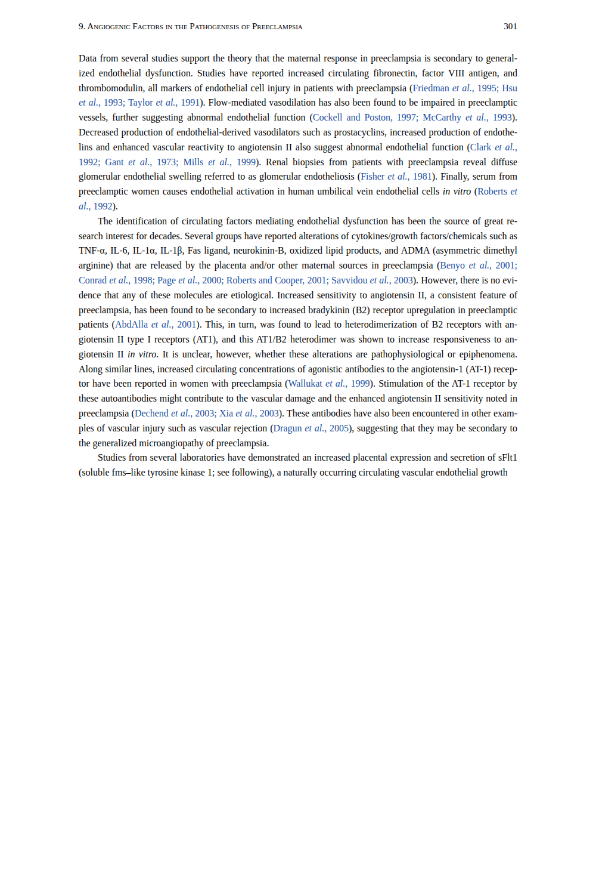9. Angiogenic Factors in the Pathogenesis of Preeclampsia 301
Data from several studies support the theory that the maternal response in preeclampsia is secondary to generalized endothelial dysfunction. Studies have reported increased circulating fibronectin, factor VIII antigen, and thrombomodulin, all markers of endothelial cell injury in patients with preeclampsia (Friedman et al., 1995; Hsu et al., 1993; Taylor et al., 1991). Flow-mediated vasodilation has also been found to be impaired in preeclamptic vessels, further suggesting abnormal endothelial function (Cockell and Poston, 1997; McCarthy et al., 1993). Decreased production of endothelial-derived vasodilators such as prostacyclins, increased production of endothelins and enhanced vascular reactivity to angiotensin II also suggest abnormal endothelial function (Clark et al., 1992; Gant et al., 1973; Mills et al., 1999). Renal biopsies from patients with preeclampsia reveal diffuse glomerular endothelial swelling referred to as glomerular endotheliosis (Fisher et al., 1981). Finally, serum from preeclamptic women causes endothelial activation in human umbilical vein endothelial cells in vitro (Roberts et al., 1992).
The identification of circulating factors mediating endothelial dysfunction has been the source of great research interest for decades. Several groups have reported alterations of cytokines/growth factors/chemicals such as TNF-α, IL-6, IL-1α, IL-1β, Fas ligand, neurokinin-B, oxidized lipid products, and ADMA (asymmetric dimethyl arginine) that are released by the placenta and/or other maternal sources in preeclampsia (Benyo et al., 2001; Conrad et al., 1998; Page et al., 2000; Roberts and Cooper, 2001; Savvidou et al., 2003). However, there is no evidence that any of these molecules are etiological. Increased sensitivity to angiotensin II, a consistent feature of preeclampsia, has been found to be secondary to increased bradykinin (B2) receptor upregulation in preeclamptic patients (AbdAlla et al., 2001). This, in turn, was found to lead to heterodimerization of B2 receptors with angiotensin II type I receptors (AT1), and this AT1/B2 heterodimer was shown to increase responsiveness to angiotensin II in vitro. It is unclear, however, whether these alterations are pathophysiological or epiphenomena. Along similar lines, increased circulating concentrations of agonistic antibodies to the angiotensin-1 (AT-1) receptor have been reported in women with preeclampsia (Wallukat et al., 1999). Stimulation of the AT-1 receptor by these autoantibodies might contribute to the vascular damage and the enhanced angiotensin II sensitivity noted in preeclampsia (Dechend et al., 2003; Xia et al., 2003). These antibodies have also been encountered in other examples of vascular injury such as vascular rejection (Dragun et al., 2005), suggesting that they may be secondary to the generalized microangiopathy of preeclampsia.
Studies from several laboratories have demonstrated an increased placental expression and secretion of sFlt1 (soluble fms–like tyrosine kinase 1; see following), a naturally occurring circulating vascular endothelial growth